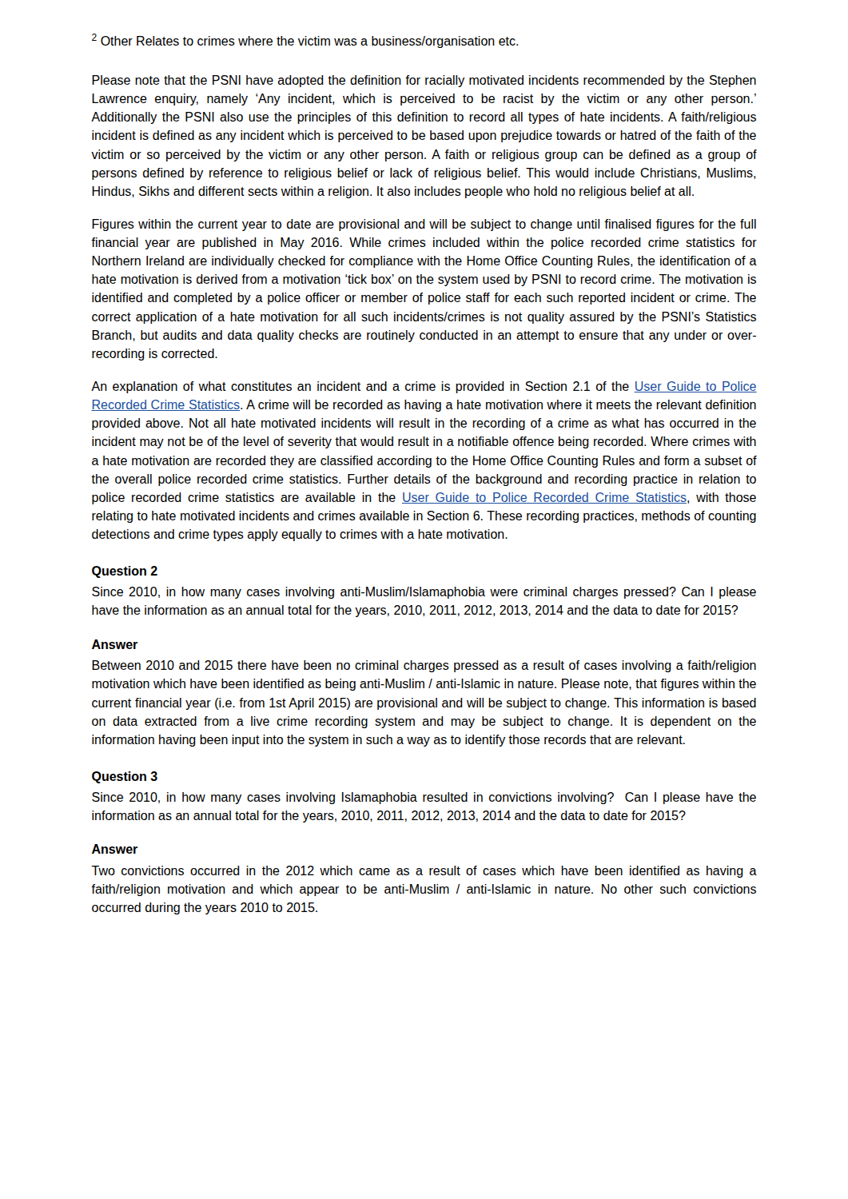2 Other Relates to crimes where the victim was a business/organisation etc.
Please note that the PSNI have adopted the definition for racially motivated incidents recommended by the Stephen Lawrence enquiry, namely ‘Any incident, which is perceived to be racist by the victim or any other person.’ Additionally the PSNI also use the principles of this definition to record all types of hate incidents. A faith/religious incident is defined as any incident which is perceived to be based upon prejudice towards or hatred of the faith of the victim or so perceived by the victim or any other person. A faith or religious group can be defined as a group of persons defined by reference to religious belief or lack of religious belief. This would include Christians, Muslims, Hindus, Sikhs and different sects within a religion. It also includes people who hold no religious belief at all.
Figures within the current year to date are provisional and will be subject to change until finalised figures for the full financial year are published in May 2016. While crimes included within the police recorded crime statistics for Northern Ireland are individually checked for compliance with the Home Office Counting Rules, the identification of a hate motivation is derived from a motivation ‘tick box’ on the system used by PSNI to record crime. The motivation is identified and completed by a police officer or member of police staff for each such reported incident or crime. The correct application of a hate motivation for all such incidents/crimes is not quality assured by the PSNI’s Statistics Branch, but audits and data quality checks are routinely conducted in an attempt to ensure that any under or over-recording is corrected.
An explanation of what constitutes an incident and a crime is provided in Section 2.1 of the User Guide to Police Recorded Crime Statistics. A crime will be recorded as having a hate motivation where it meets the relevant definition provided above. Not all hate motivated incidents will result in the recording of a crime as what has occurred in the incident may not be of the level of severity that would result in a notifiable offence being recorded. Where crimes with a hate motivation are recorded they are classified according to the Home Office Counting Rules and form a subset of the overall police recorded crime statistics. Further details of the background and recording practice in relation to police recorded crime statistics are available in the User Guide to Police Recorded Crime Statistics, with those relating to hate motivated incidents and crimes available in Section 6. These recording practices, methods of counting detections and crime types apply equally to crimes with a hate motivation.
Question 2
Since 2010, in how many cases involving anti-Muslim/Islamaphobia were criminal charges pressed? Can I please have the information as an annual total for the years, 2010, 2011, 2012, 2013, 2014 and the data to date for 2015?
Answer
Between 2010 and 2015 there have been no criminal charges pressed as a result of cases involving a faith/religion motivation which have been identified as being anti-Muslim / anti-Islamic in nature. Please note, that figures within the current financial year (i.e. from 1st April 2015) are provisional and will be subject to change. This information is based on data extracted from a live crime recording system and may be subject to change. It is dependent on the information having been input into the system in such a way as to identify those records that are relevant.
Question 3
Since 2010, in how many cases involving Islamaphobia resulted in convictions involving? Can I please have the information as an annual total for the years, 2010, 2011, 2012, 2013, 2014 and the data to date for 2015?
Answer
Two convictions occurred in the 2012 which came as a result of cases which have been identified as having a faith/religion motivation and which appear to be anti-Muslim / anti-Islamic in nature. No other such convictions occurred during the years 2010 to 2015.